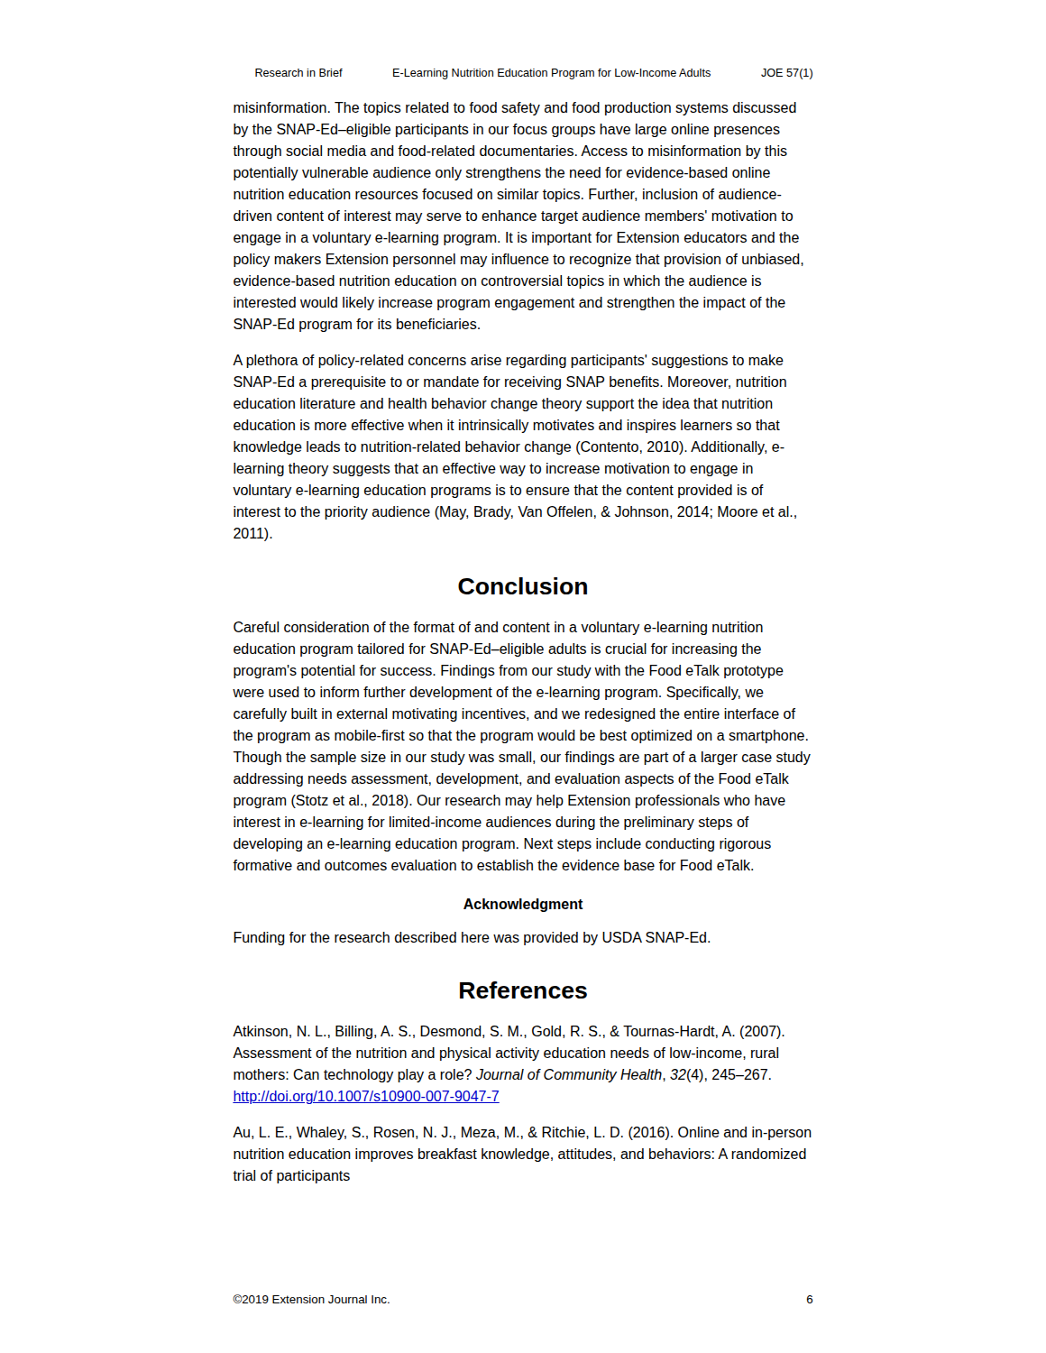Research in Brief E-Learning Nutrition Education Program for Low-Income Adults JOE 57(1)
misinformation. The topics related to food safety and food production systems discussed by the SNAP-Ed–eligible participants in our focus groups have large online presences through social media and food-related documentaries. Access to misinformation by this potentially vulnerable audience only strengthens the need for evidence-based online nutrition education resources focused on similar topics. Further, inclusion of audience-driven content of interest may serve to enhance target audience members' motivation to engage in a voluntary e-learning program. It is important for Extension educators and the policy makers Extension personnel may influence to recognize that provision of unbiased, evidence-based nutrition education on controversial topics in which the audience is interested would likely increase program engagement and strengthen the impact of the SNAP-Ed program for its beneficiaries.
A plethora of policy-related concerns arise regarding participants' suggestions to make SNAP-Ed a prerequisite to or mandate for receiving SNAP benefits. Moreover, nutrition education literature and health behavior change theory support the idea that nutrition education is more effective when it intrinsically motivates and inspires learners so that knowledge leads to nutrition-related behavior change (Contento, 2010). Additionally, e-learning theory suggests that an effective way to increase motivation to engage in voluntary e-learning education programs is to ensure that the content provided is of interest to the priority audience (May, Brady, Van Offelen, & Johnson, 2014; Moore et al., 2011).
Conclusion
Careful consideration of the format of and content in a voluntary e-learning nutrition education program tailored for SNAP-Ed–eligible adults is crucial for increasing the program's potential for success. Findings from our study with the Food eTalk prototype were used to inform further development of the e-learning program. Specifically, we carefully built in external motivating incentives, and we redesigned the entire interface of the program as mobile-first so that the program would be best optimized on a smartphone. Though the sample size in our study was small, our findings are part of a larger case study addressing needs assessment, development, and evaluation aspects of the Food eTalk program (Stotz et al., 2018). Our research may help Extension professionals who have interest in e-learning for limited-income audiences during the preliminary steps of developing an e-learning education program. Next steps include conducting rigorous formative and outcomes evaluation to establish the evidence base for Food eTalk.
Acknowledgment
Funding for the research described here was provided by USDA SNAP-Ed.
References
Atkinson, N. L., Billing, A. S., Desmond, S. M., Gold, R. S., & Tournas-Hardt, A. (2007). Assessment of the nutrition and physical activity education needs of low-income, rural mothers: Can technology play a role? Journal of Community Health, 32(4), 245–267. http://doi.org/10.1007/s10900-007-9047-7
Au, L. E., Whaley, S., Rosen, N. J., Meza, M., & Ritchie, L. D. (2016). Online and in-person nutrition education improves breakfast knowledge, attitudes, and behaviors: A randomized trial of participants
©2019 Extension Journal Inc. 6